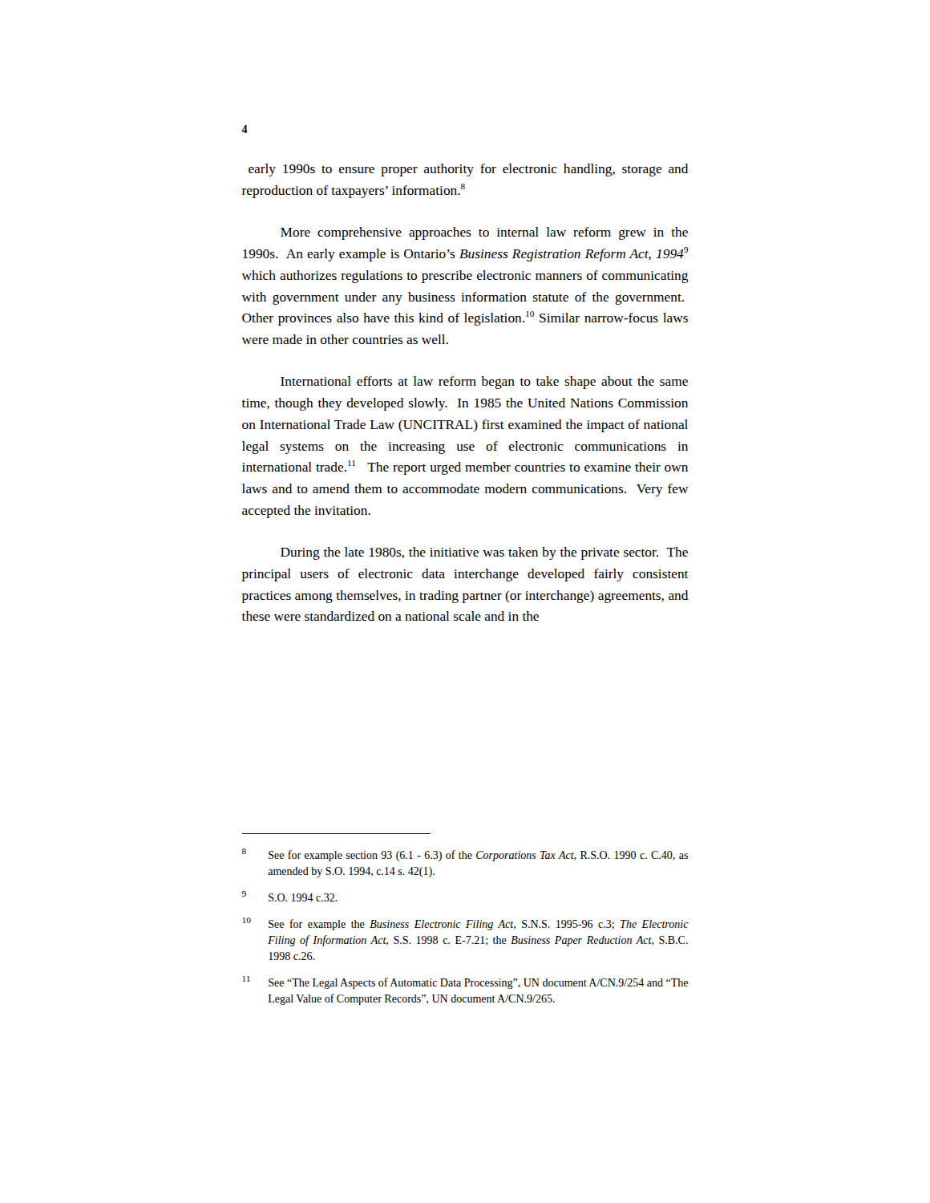4
early 1990s to ensure proper authority for electronic handling, storage and reproduction of taxpayers’ information.8
More comprehensive approaches to internal law reform grew in the 1990s. An early example is Ontario’s Business Registration Reform Act, 19949 which authorizes regulations to prescribe electronic manners of communicating with government under any business information statute of the government. Other provinces also have this kind of legislation.10 Similar narrow-focus laws were made in other countries as well.
International efforts at law reform began to take shape about the same time, though they developed slowly. In 1985 the United Nations Commission on International Trade Law (UNCITRAL) first examined the impact of national legal systems on the increasing use of electronic communications in international trade.11 The report urged member countries to examine their own laws and to amend them to accommodate modern communications. Very few accepted the invitation.
During the late 1980s, the initiative was taken by the private sector. The principal users of electronic data interchange developed fairly consistent practices among themselves, in trading partner (or interchange) agreements, and these were standardized on a national scale and in the
8
See for example section 93 (6.1 - 6.3) of the Corporations Tax Act, R.S.O. 1990 c. C.40, as amended by S.O. 1994, c.14 s. 42(1).
9
S.O. 1994 c.32.
10
See for example the Business Electronic Filing Act, S.N.S. 1995-96 c.3; The Electronic Filing of Information Act, S.S. 1998 c. E-7.21; the Business Paper Reduction Act, S.B.C. 1998 c.26.
11
See “The Legal Aspects of Automatic Data Processing”, UN document A/CN.9/254 and “The Legal Value of Computer Records”, UN document A/CN.9/265.